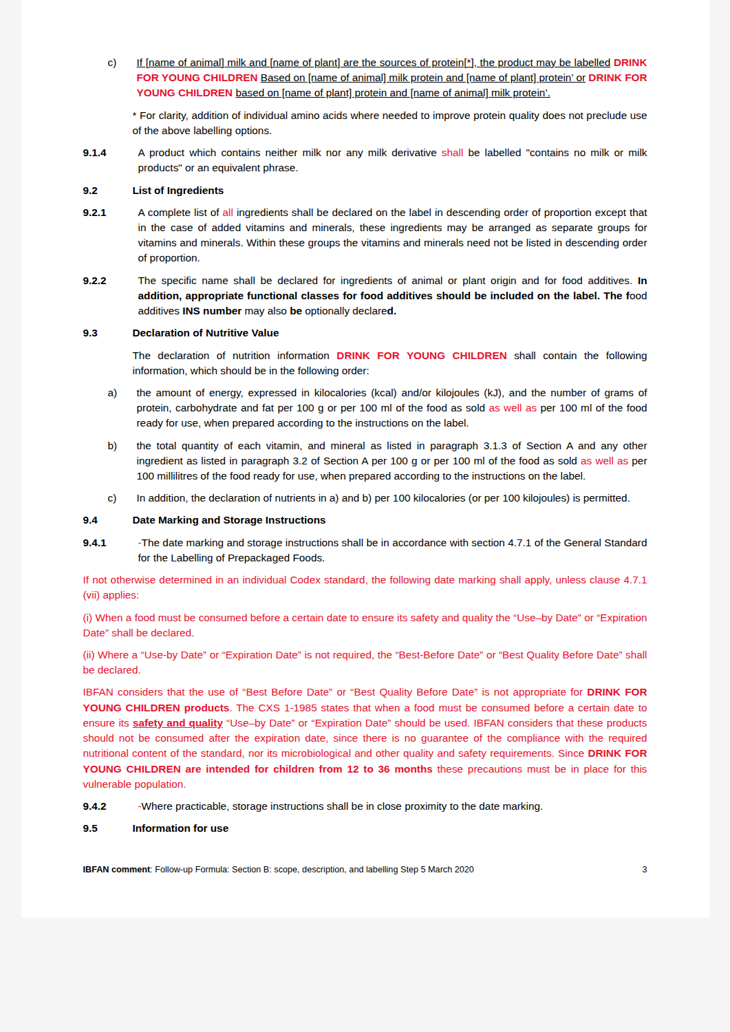c)
If [name of animal] milk and [name of plant] are the sources of protein[*], the product may be labelled DRINK FOR YOUNG CHILDREN Based on [name of animal] milk protein and [name of plant] protein’ or DRINK FOR YOUNG CHILDREN based on [name of plant] protein and [name of animal] milk protein’.
* For clarity, addition of individual amino acids where needed to improve protein quality does not preclude use of the above labelling options.
9.1.4
A product which contains neither milk nor any milk derivative shall be labelled "contains no milk or milk products" or an equivalent phrase.
9.2
List of Ingredients
9.2.1
A complete list of all ingredients shall be declared on the label in descending order of proportion except that in the case of added vitamins and minerals, these ingredients may be arranged as separate groups for vitamins and minerals. Within these groups the vitamins and minerals need not be listed in descending order of proportion.
9.2.2
The specific name shall be declared for ingredients of animal or plant origin and for food additives. In addition, appropriate functional classes for food additives should be included on the label. The food additives INS number may also be optionally declared.
9.3
Declaration of Nutritive Value
The declaration of nutrition information DRINK FOR YOUNG CHILDREN shall contain the following information, which should be in the following order:
a)
the amount of energy, expressed in kilocalories (kcal) and/or kilojoules (kJ), and the number of grams of protein, carbohydrate and fat per 100 g or per 100 ml of the food as sold as well as per 100 ml of the food ready for use, when prepared according to the instructions on the label.
b)
the total quantity of each vitamin, and mineral as listed in paragraph 3.1.3 of Section A and any other ingredient as listed in paragraph 3.2 of Section A per 100 g or per 100 ml of the food as sold as well as per 100 millilitres of the food ready for use, when prepared according to the instructions on the label.
c)
In addition, the declaration of nutrients in a) and b) per 100 kilocalories (or per 100 kilojoules) is permitted.
9.4
Date Marking and Storage Instructions
9.4.1
-The date marking and storage instructions shall be in accordance with section 4.7.1 of the General Standard for the Labelling of Prepackaged Foods.
If not otherwise determined in an individual Codex standard, the following date marking shall apply, unless clause 4.7.1 (vii) applies:
(i) When a food must be consumed before a certain date to ensure its safety and quality the “Use–by Date” or “Expiration Date” shall be declared.
(ii) Where a “Use-by Date” or “Expiration Date” is not required, the “Best-Before Date” or “Best Quality Before Date” shall be declared.
IBFAN considers that the use of “Best Before Date” or “Best Quality Before Date” is not appropriate for DRINK FOR YOUNG CHILDREN products. The CXS 1-1985 states that when a food must be consumed before a certain date to ensure its safety and quality “Use–by Date” or “Expiration Date” should be used. IBFAN considers that these products should not be consumed after the expiration date, since there is no guarantee of the compliance with the required nutritional content of the standard, nor its microbiological and other quality and safety requirements. Since DRINK FOR YOUNG CHILDREN are intended for children from 12 to 36 months these precautions must be in place for this vulnerable population.
9.4.2
-Where practicable, storage instructions shall be in close proximity to the date marking.
9.5
Information for use
IBFAN comment: Follow-up Formula: Section B: scope, description, and labelling Step 5 March 2020
3